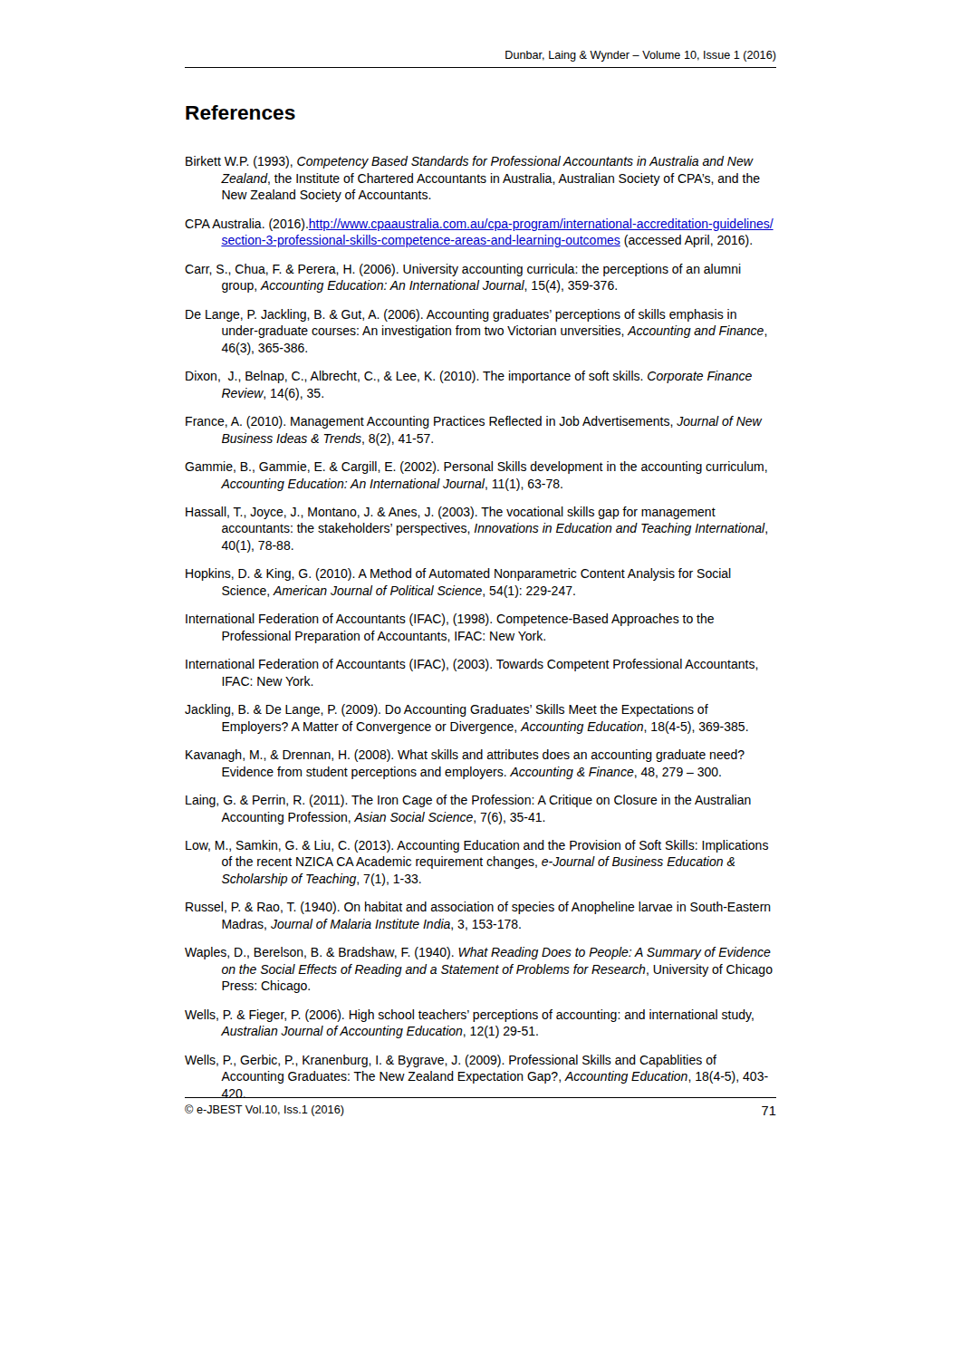Dunbar, Laing & Wynder – Volume 10, Issue 1 (2016)
References
Birkett W.P. (1993), Competency Based Standards for Professional Accountants in Australia and New Zealand, the Institute of Chartered Accountants in Australia, Australian Society of CPA’s, and the New Zealand Society of Accountants.
CPA Australia. (2016).http://www.cpaaustralia.com.au/cpa-program/international-accreditation-guidelines/section-3-professional-skills-competence-areas-and-learning-outcomes (accessed April, 2016).
Carr, S., Chua, F. & Perera, H. (2006). University accounting curricula: the perceptions of an alumni group, Accounting Education: An International Journal, 15(4), 359-376.
De Lange, P. Jackling, B. & Gut, A. (2006). Accounting graduates’ perceptions of skills emphasis in under-graduate courses: An investigation from two Victorian unversities, Accounting and Finance, 46(3), 365-386.
Dixon, J., Belnap, C., Albrecht, C., & Lee, K. (2010). The importance of soft skills. Corporate Finance Review, 14(6), 35.
France, A. (2010). Management Accounting Practices Reflected in Job Advertisements, Journal of New Business Ideas & Trends, 8(2), 41-57.
Gammie, B., Gammie, E. & Cargill, E. (2002). Personal Skills development in the accounting curriculum, Accounting Education: An International Journal, 11(1), 63-78.
Hassall, T., Joyce, J., Montano, J. & Anes, J. (2003). The vocational skills gap for management accountants: the stakeholders’ perspectives, Innovations in Education and Teaching International, 40(1), 78-88.
Hopkins, D. & King, G. (2010). A Method of Automated Nonparametric Content Analysis for Social Science, American Journal of Political Science, 54(1): 229-247.
International Federation of Accountants (IFAC), (1998). Competence-Based Approaches to the Professional Preparation of Accountants, IFAC: New York.
International Federation of Accountants (IFAC), (2003). Towards Competent Professional Accountants, IFAC: New York.
Jackling, B. & De Lange, P. (2009). Do Accounting Graduates’ Skills Meet the Expectations of Employers? A Matter of Convergence or Divergence, Accounting Education, 18(4-5), 369-385.
Kavanagh, M., & Drennan, H. (2008). What skills and attributes does an accounting graduate need? Evidence from student perceptions and employers. Accounting & Finance, 48, 279 – 300.
Laing, G. & Perrin, R. (2011). The Iron Cage of the Profession: A Critique on Closure in the Australian Accounting Profession, Asian Social Science, 7(6), 35-41.
Low, M., Samkin, G. & Liu, C. (2013). Accounting Education and the Provision of Soft Skills: Implications of the recent NZICA CA Academic requirement changes, e-Journal of Business Education & Scholarship of Teaching, 7(1), 1-33.
Russel, P. & Rao, T. (1940). On habitat and association of species of Anopheline larvae in South-Eastern Madras, Journal of Malaria Institute India, 3, 153-178.
Waples, D., Berelson, B. & Bradshaw, F. (1940). What Reading Does to People: A Summary of Evidence on the Social Effects of Reading and a Statement of Problems for Research, University of Chicago Press: Chicago.
Wells, P. & Fieger, P. (2006). High school teachers’ perceptions of accounting: and international study, Australian Journal of Accounting Education, 12(1) 29-51.
Wells, P., Gerbic, P., Kranenburg, I. & Bygrave, J. (2009). Professional Skills and Capablities of Accounting Graduates: The New Zealand Expectation Gap?, Accounting Education, 18(4-5), 403-420.
© e-JBEST Vol.10, Iss.1 (2016) 71